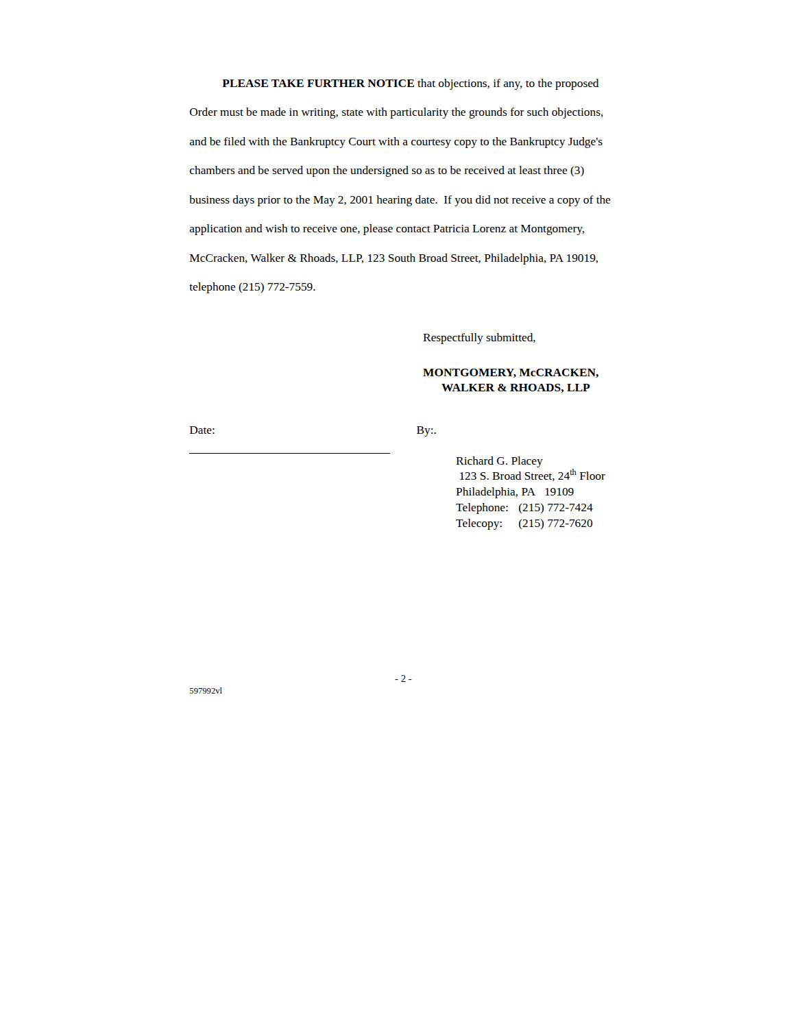PLEASE TAKE FURTHER NOTICE that objections, if any, to the proposed Order must be made in writing, state with particularity the grounds for such objections, and be filed with the Bankruptcy Court with a courtesy copy to the Bankruptcy Judge's chambers and be served upon the undersigned so as to be received at least three (3) business days prior to the May 2, 2001 hearing date. If you did not receive a copy of the application and wish to receive one, please contact Patricia Lorenz at Montgomery, McCracken, Walker & Rhoads, LLP, 123 South Broad Street, Philadelphia, PA 19019, telephone (215) 772-7559.
Respectfully submitted,
MONTGOMERY, McCRACKEN,
WALKER & RHOADS, LLP
Date: By:.
Richard G. Placey
123 S. Broad Street, 24th Floor
Philadelphia, PA 19109
Telephone:(215) 772-7424
Telecopy:(215) 772-7620
- 2 -
597992vl